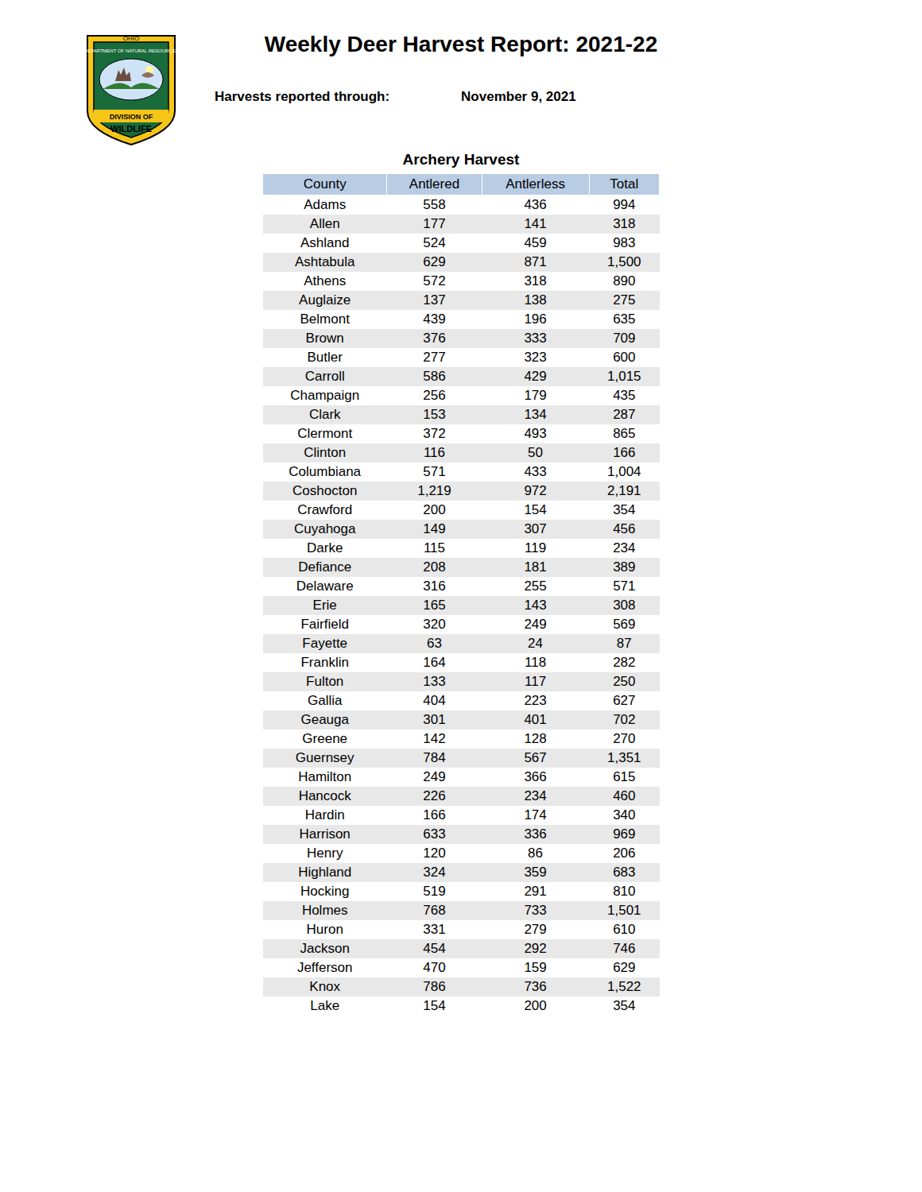OHIO DEPARTMENT OF NATURAL RESOURCES DIVISION OF WILDLIFE
Weekly Deer Harvest Report: 2021-22
Harvests reported through:November 9, 2021
Archery Harvest
| County | Antlered | Antlerless | Total |
| --- | --- | --- | --- |
| Adams | 558 | 436 | 994 |
| Allen | 177 | 141 | 318 |
| Ashland | 524 | 459 | 983 |
| Ashtabula | 629 | 871 | 1,500 |
| Athens | 572 | 318 | 890 |
| Auglaize | 137 | 138 | 275 |
| Belmont | 439 | 196 | 635 |
| Brown | 376 | 333 | 709 |
| Butler | 277 | 323 | 600 |
| Carroll | 586 | 429 | 1,015 |
| Champaign | 256 | 179 | 435 |
| Clark | 153 | 134 | 287 |
| Clermont | 372 | 493 | 865 |
| Clinton | 116 | 50 | 166 |
| Columbiana | 571 | 433 | 1,004 |
| Coshocton | 1,219 | 972 | 2,191 |
| Crawford | 200 | 154 | 354 |
| Cuyahoga | 149 | 307 | 456 |
| Darke | 115 | 119 | 234 |
| Defiance | 208 | 181 | 389 |
| Delaware | 316 | 255 | 571 |
| Erie | 165 | 143 | 308 |
| Fairfield | 320 | 249 | 569 |
| Fayette | 63 | 24 | 87 |
| Franklin | 164 | 118 | 282 |
| Fulton | 133 | 117 | 250 |
| Gallia | 404 | 223 | 627 |
| Geauga | 301 | 401 | 702 |
| Greene | 142 | 128 | 270 |
| Guernsey | 784 | 567 | 1,351 |
| Hamilton | 249 | 366 | 615 |
| Hancock | 226 | 234 | 460 |
| Hardin | 166 | 174 | 340 |
| Harrison | 633 | 336 | 969 |
| Henry | 120 | 86 | 206 |
| Highland | 324 | 359 | 683 |
| Hocking | 519 | 291 | 810 |
| Holmes | 768 | 733 | 1,501 |
| Huron | 331 | 279 | 610 |
| Jackson | 454 | 292 | 746 |
| Jefferson | 470 | 159 | 629 |
| Knox | 786 | 736 | 1,522 |
| Lake | 154 | 200 | 354 |